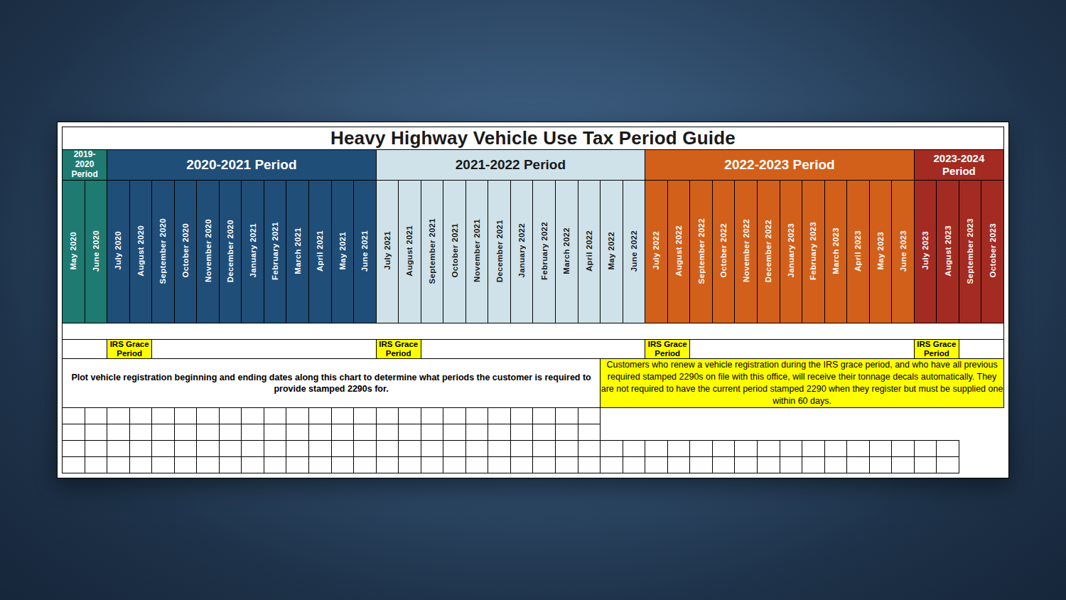| Heavy Highway Vehicle Use Tax Period Guide |
| 2019- 2020 Period | 2020-2021 Period | 2021-2022 Period | 2022-2023 Period | 2023-2024 Period |
| May 2020 | June 2020 | July 2020 | August 2020 | September 2020 | October 2020 | November 2020 | December 2020 | January 2021 | February 2021 | March 2021 | April 2021 | May 2021 | June 2021 | July 2021 | August 2021 | September 2021 | October 2021 | November 2021 | December 2021 | January 2022 | February 2022 | March 2022 | April 2022 | May 2022 | June 2022 | July 2022 | August 2022 | September 2022 | October 2022 | November 2022 | December 2022 | January 2023 | February 2023 | March 2023 | April 2023 | May 2023 | June 2023 | July 2023 | August 2023 | September 2023 | October 2023 |
| | IRS Grace Period | | IRS Grace Period | | IRS Grace Period | | IRS Grace Period | |
| Plot vehicle registration beginning and ending dates along this chart to determine what periods the customer is required to provide stamped 2290s for. | Customers who renew a vehicle registration during the IRS grace period, and who have all previous required stamped 2290s on file with this office, will receive their tonnage decals automatically. They are not required to have the current period stamped 2290 when they register but must be supplied one within 60 days. |